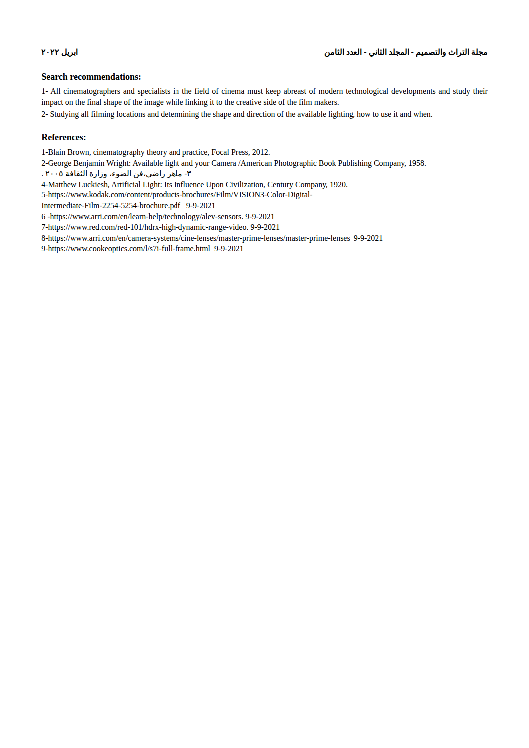ابريل ٢٠٢٢
مجلة التراث والتصميم - المجلد الثاني - العدد الثامن
Search recommendations:
1- All cinematographers and specialists in the field of cinema must keep abreast of modern technological developments and study their impact on the final shape of the image while linking it to the creative side of the film makers.
2- Studying all filming locations and determining the shape and direction of the available lighting, how to use it and when.
References:
1-Blain Brown, cinematography theory and practice, Focal Press, 2012.
2-George Benjamin Wright: Available light and your Camera /American Photographic Book Publishing Company, 1958.
٣- ماهر راضي،فن الضوء، وزارة الثقافة ٢٠٠٥ .
4-Matthew Luckiesh, Artificial Light: Its Influence Upon Civilization, Century Company, 1920.
5-https://www.kodak.com/content/products-brochures/Film/VISION3-Color-Digital-
Intermediate-Film-2254-5254-brochure.pdf 9-9-2021
6 -https://www.arri.com/en/learn-help/technology/alev-sensors. 9-9-2021
7-https://www.red.com/red-101/hdrx-high-dynamic-range-video. 9-9-2021
8-https://www.arri.com/en/camera-systems/cine-lenses/master-prime-lenses/master-prime-lenses 9-9-2021
9-https://www.cookeoptics.com/l/s7i-full-frame.html 9-9-2021